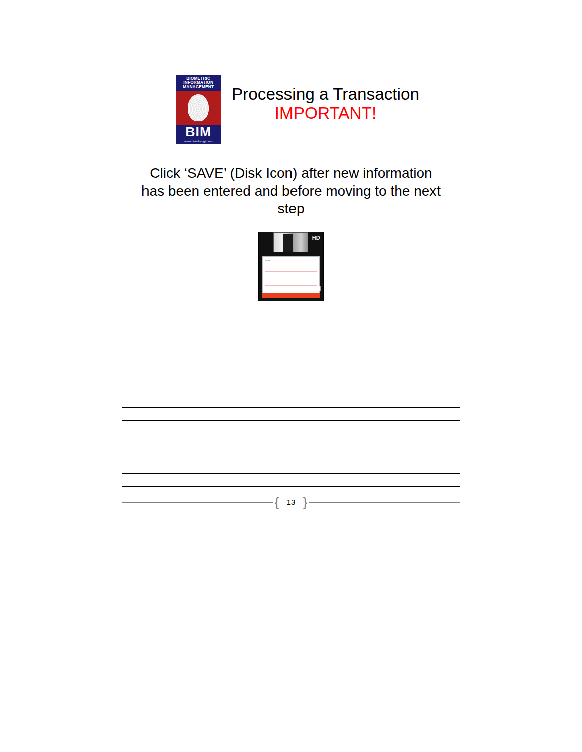BIOMETRIC
INFORMATION
MANAGEMENT
BIM
www.bioinfomgt.com
Processing a Transaction
IMPORTANT!
Click ‘SAVE’ (Disk Icon) after new information has been entered and before moving to the next step
HD
DISK
{
13
}